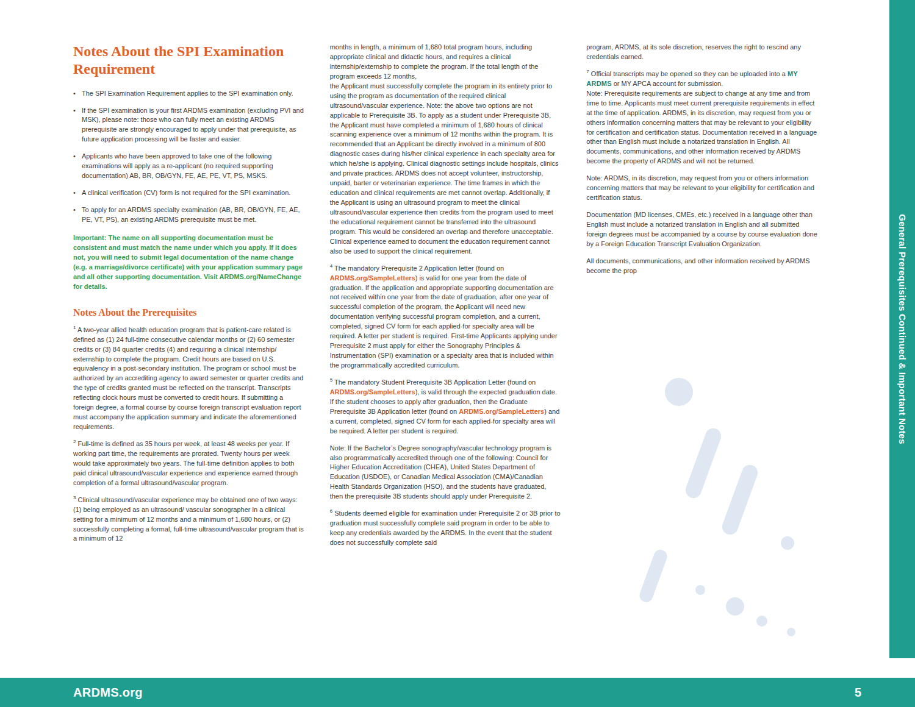General Prerequisites Continued & Important Notes
Notes About the SPI Examination Requirement
The SPI Examination Requirement applies to the SPI examination only.
If the SPI examination is your first ARDMS examination (excluding PVI and MSK), please note: those who can fully meet an existing ARDMS prerequisite are strongly encouraged to apply under that prerequisite, as future application processing will be faster and easier.
Applicants who have been approved to take one of the following examinations will apply as a re-applicant (no required supporting documentation) AB, BR, OB/GYN, FE, AE, PE, VT, PS, MSKS.
A clinical verification (CV) form is not required for the SPI examination.
To apply for an ARDMS specialty examination (AB, BR, OB/GYN, FE, AE, PE, VT, PS), an existing ARDMS prerequisite must be met.
Important: The name on all supporting documentation must be consistent and must match the name under which you apply. If it does not, you will need to submit legal documentation of the name change (e.g. a marriage/divorce certificate) with your application summary page and all other supporting documentation. Visit ARDMS.org/NameChange for details.
Notes About the Prerequisites
1 A two-year allied health education program that is patient-care related is defined as (1) 24 full-time consecutive calendar months or (2) 60 semester credits or (3) 84 quarter credits (4) and requiring a clinical internship/ externship to complete the program. Credit hours are based on U.S. equivalency in a post-secondary institution. The program or school must be authorized by an accrediting agency to award semester or quarter credits and the type of credits granted must be reflected on the transcript. Transcripts reflecting clock hours must be converted to credit hours. If submitting a foreign degree, a formal course by course foreign transcript evaluation report must accompany the application summary and indicate the aforementioned requirements.
2 Full-time is defined as 35 hours per week, at least 48 weeks per year. If working part time, the requirements are prorated. Twenty hours per week would take approximately two years. The full-time definition applies to both paid clinical ultrasound/vascular experience and experience earned through completion of a formal ultrasound/vascular program.
3 Clinical ultrasound/vascular experience may be obtained one of two ways: (1) being employed as an ultrasound/ vascular sonographer in a clinical setting for a minimum of 12 months and a minimum of 1,680 hours, or (2) successfully completing a formal, full-time ultrasound/vascular program that is a minimum of 12
months in length, a minimum of 1,680 total program hours, including appropriate clinical and didactic hours, and requires a clinical internship/externship to complete the program. If the total length of the program exceeds 12 months,
the Applicant must successfully complete the program in its entirety prior to using the program as documentation of the required clinical ultrasound/vascular experience. Note: the above two options are not applicable to Prerequisite 3B. To apply as a student under Prerequisite 3B, the Applicant must have completed a minimum of 1,680 hours of clinical scanning experience over a minimum of 12 months within the program. It is recommended that an Applicant be directly involved in a minimum of 800 diagnostic cases during his/her clinical experience in each specialty area for which he/she is applying. Clinical diagnostic settings include hospitals, clinics and private practices. ARDMS does not accept volunteer, instructorship, unpaid, barter or veterinarian experience. The time frames in which the education and clinical requirements are met cannot overlap. Additionally, if the Applicant is using an ultrasound program to meet the clinical ultrasound/vascular experience then credits from the program used to meet the educational requirement cannot be transferred into the ultrasound program. This would be considered an overlap and therefore unacceptable. Clinical experience earned to document the education requirement cannot also be used to support the clinical requirement.
4 The mandatory Prerequisite 2 Application letter (found on ARDMS.org/SampleLetters) is valid for one year from the date of graduation. If the application and appropriate supporting documentation are not received within one year from the date of graduation, after one year of successful completion of the program, the Applicant will need new documentation verifying successful program completion, and a current, completed, signed CV form for each applied-for specialty area will be required. A letter per student is required. First-time Applicants applying under Prerequisite 2 must apply for either the Sonography Principles & Instrumentation (SPI) examination or a specialty area that is included within the programmatically accredited curriculum.
5 The mandatory Student Prerequisite 3B Application Letter (found on ARDMS.org/SampleLetters), is valid through the expected graduation date. If the student chooses to apply after graduation, then the Graduate Prerequisite 3B Application letter (found on ARDMS.org/SampleLetters) and a current, completed, signed CV form for each applied-for specialty area will be required. A letter per student is required.
Note: If the Bachelor’s Degree sonography/vascular technology program is also programmatically accredited through one of the following: Council for Higher Education Accreditation (CHEA), United States Department of Education (USDOE), or Canadian Medical Association (CMA)/Canadian Health Standards Organization (HSO), and the students have graduated, then the prerequisite 3B students should apply under Prerequisite 2.
6 Students deemed eligible for examination under Prerequisite 2 or 3B prior to graduation must successfully complete said program in order to be able to keep any credentials awarded by the ARDMS. In the event that the student does not successfully complete said
program, ARDMS, at its sole discretion, reserves the right to rescind any credentials earned.
7 Official transcripts may be opened so they can be uploaded into a MY ARDMS or MY APCA account for submission.
Note: Prerequisite requirements are subject to change at any time and from time to time. Applicants must meet current prerequisite requirements in effect at the time of application. ARDMS, in its discretion, may request from you or others information concerning matters that may be relevant to your eligibility for certification and certification status. Documentation received in a language other than English must include a notarized translation in English. All documents, communications, and other information received by ARDMS become the property of ARDMS and will not be returned.
Note: ARDMS, in its discretion, may request from you or others information concerning matters that may be relevant to your eligibility for certification and certification status.
Documentation (MD licenses, CMEs, etc.) received in a language other than English must include a notarized translation in English and all submitted foreign degrees must be accompanied by a course by course evaluation done by a Foreign Education Transcript Evaluation Organization.
All documents, communications, and other information received by ARDMS become the prop
ARDMS.org
5